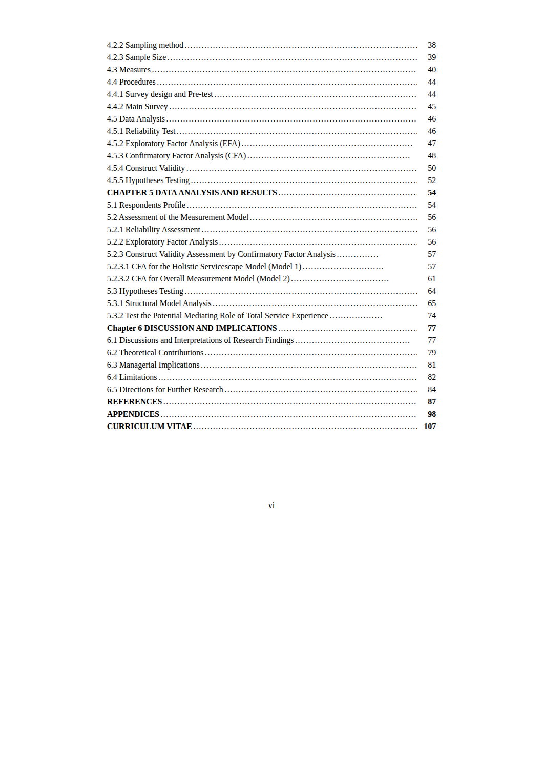4.2.2 Sampling method .......................................................................................... 38
4.2.3 Sample Size .................................................................................................. 39
4.3 Measures ............................................................................................................ 40
4.4 Procedures ........................................................................................................ 44
4.4.1 Survey design and Pre-test ........................................................................... 44
4.4.2 Main Survey ................................................................................................ 45
4.5 Data Analysis ................................................................................................... 46
4.5.1 Reliability Test ............................................................................................. 46
4.5.2 Exploratory Factor Analysis (EFA) ............................................................. 47
4.5.3 Confirmatory Factor Analysis (CFA) .......................................................... 48
4.5.4 Construct Validity ....................................................................................... 50
4.5.5 Hypotheses Testing ...................................................................................... 52
CHAPTER 5 DATA ANALYSIS AND RESULTS .................................................. 54
5.1 Respondents Profile .............................................................................................. 54
5.2 Assessment of the Measurement Model ............................................................. 56
5.2.1 Reliability Assessment .................................................................................. 56
5.2.2 Exploratory Factor Analysis .......................................................................... 56
5.2.3 Construct Validity Assessment by Confirmatory Factor Analysis ............... 57
5.2.3.1 CFA for the Holistic Servicescape Model (Model 1) ............................. 57
5.2.3.2 CFA for Overall Measurement Model (Model 2) ................................... 61
5.3 Hypotheses Testing ............................................................................................... 64
5.3.1 Structural Model Analysis ............................................................................. 65
5.3.2 Test the Potential Mediating Role of Total Service Experience ................... 74
Chapter 6 DISCUSSION AND IMPLICATIONS .................................................... 77
6.1 Discussions and Interpretations of Research Findings ......................................... 77
6.2 Theoretical Contributions ....................................................................................... 79
6.3 Managerial Implications ......................................................................................... 81
6.4 Limitations ......................................................................................................... 82
6.5 Directions for Further Research ........................................................................... 84
REFERENCES ....................................................................................................... 87
APPENDICES ......................................................................................................... 98
CURRICULUM VITAE ......................................................................................... 107
vi